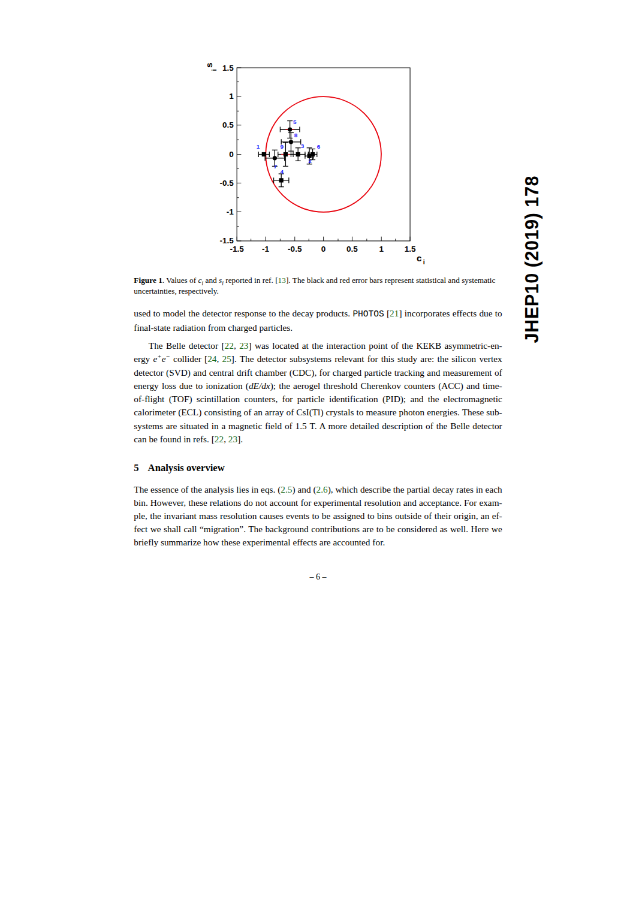JHEP10 (2019) 178
s i 1.5 1 0.5 0 -0.5 -1 -1.5 -1.5 -1 -0.5 0 0.5 1 1.5 c i 1 5 8 3 9 2 6 7 4
Figure 1. Values of ci and si reported in ref. [13]. The black and red error bars represent statistical and systematic uncertainties, respectively.
used to model the detector response to the decay products. PHOTOS [21] incorporates effects due to final-state radiation from charged particles.
The Belle detector [22, 23] was located at the interaction point of the KEKB asymmetric-energy e+e− collider [24, 25]. The detector subsystems relevant for this study are: the silicon vertex detector (SVD) and central drift chamber (CDC), for charged particle tracking and measurement of energy loss due to ionization (dE/dx); the aerogel threshold Cherenkov counters (ACC) and time-of-flight (TOF) scintillation counters, for particle identification (PID); and the electromagnetic calorimeter (ECL) consisting of an array of CsI(Tl) crystals to measure photon energies. These subsystems are situated in a magnetic field of 1.5 T. A more detailed description of the Belle detector can be found in refs. [22, 23].
5 Analysis overview
The essence of the analysis lies in eqs. (2.5) and (2.6), which describe the partial decay rates in each bin. However, these relations do not account for experimental resolution and acceptance. For example, the invariant mass resolution causes events to be assigned to bins outside of their origin, an effect we shall call “migration”. The background contributions are to be considered as well. Here we briefly summarize how these experimental effects are accounted for.
– 6 –